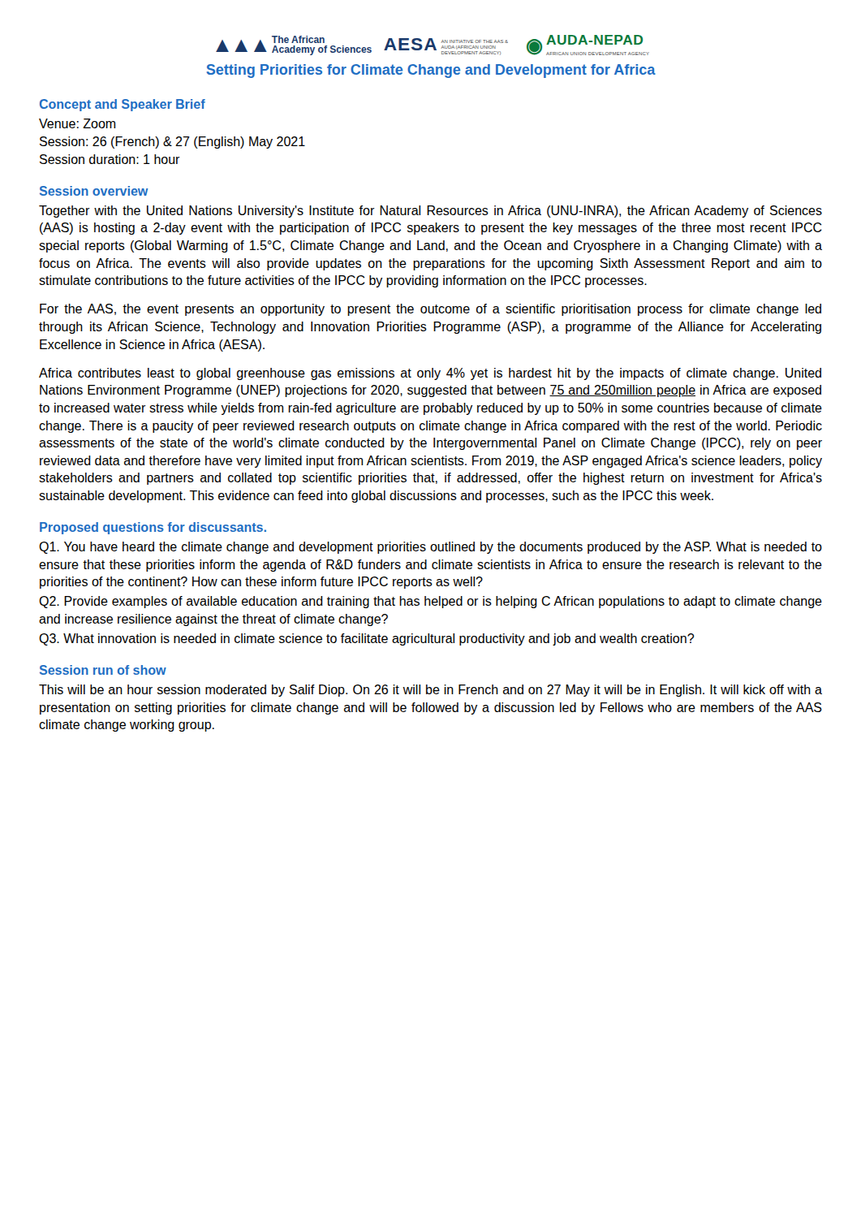▲▲▲The African
Academy of Sciences AESA AN INITIATIVE OF THE AAS & AUDA (AFRICAN UNION DEVELOPMENT AGENCY) ◉AUDA-NEPAD
AFRICAN UNION DEVELOPMENT AGENCY
Setting Priorities for Climate Change and Development for Africa
Concept and Speaker Brief
Venue: Zoom
Session: 26 (French) & 27 (English) May 2021
Session duration: 1 hour
Session overview
Together with the United Nations University's Institute for Natural Resources in Africa (UNU-INRA), the African Academy of Sciences (AAS) is hosting a 2-day event with the participation of IPCC speakers to present the key messages of the three most recent IPCC special reports (Global Warming of 1.5°C, Climate Change and Land, and the Ocean and Cryosphere in a Changing Climate) with a focus on Africa. The events will also provide updates on the preparations for the upcoming Sixth Assessment Report and aim to stimulate contributions to the future activities of the IPCC by providing information on the IPCC processes.
For the AAS, the event presents an opportunity to present the outcome of a scientific prioritisation process for climate change led through its African Science, Technology and Innovation Priorities Programme (ASP), a programme of the Alliance for Accelerating Excellence in Science in Africa (AESA).
Africa contributes least to global greenhouse gas emissions at only 4% yet is hardest hit by the impacts of climate change. United Nations Environment Programme (UNEP) projections for 2020, suggested that between 75 and 250million people in Africa are exposed to increased water stress while yields from rain-fed agriculture are probably reduced by up to 50% in some countries because of climate change. There is a paucity of peer reviewed research outputs on climate change in Africa compared with the rest of the world. Periodic assessments of the state of the world's climate conducted by the Intergovernmental Panel on Climate Change (IPCC), rely on peer reviewed data and therefore have very limited input from African scientists. From 2019, the ASP engaged Africa's science leaders, policy stakeholders and partners and collated top scientific priorities that, if addressed, offer the highest return on investment for Africa's sustainable development. This evidence can feed into global discussions and processes, such as the IPCC this week.
Proposed questions for discussants.
Q1. You have heard the climate change and development priorities outlined by the documents produced by the ASP. What is needed to ensure that these priorities inform the agenda of R&D funders and climate scientists in Africa to ensure the research is relevant to the priorities of the continent? How can these inform future IPCC reports as well?
Q2. Provide examples of available education and training that has helped or is helping C African populations to adapt to climate change and increase resilience against the threat of climate change?
Q3. What innovation is needed in climate science to facilitate agricultural productivity and job and wealth creation?
Session run of show
This will be an hour session moderated by Salif Diop. On 26 it will be in French and on 27 May it will be in English. It will kick off with a presentation on setting priorities for climate change and will be followed by a discussion led by Fellows who are members of the AAS climate change working group.